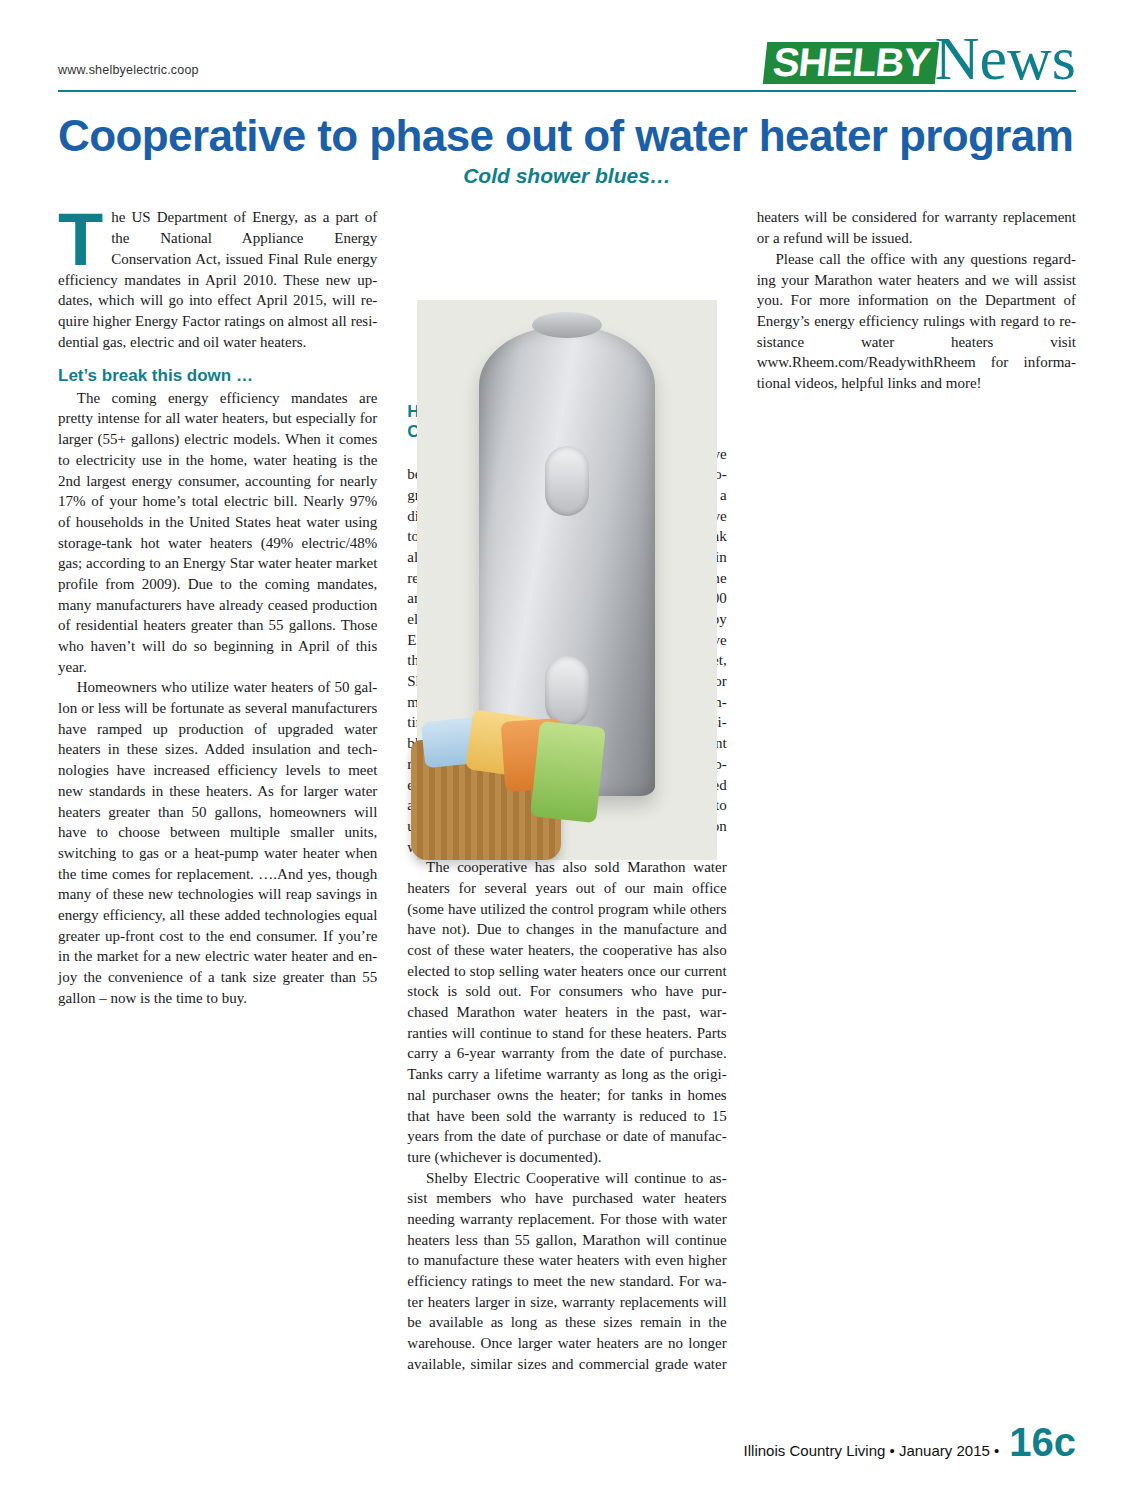www.shelbyelectric.coop
SHELBY News
Cooperative to phase out of water heater program
Cold shower blues…
The US Department of Energy, as a part of the National Appliance Energy Conservation Act, issued Final Rule energy efficiency mandates in April 2010. These new updates, which will go into effect April 2015, will require higher Energy Factor ratings on almost all residential gas, electric and oil water heaters.
Let’s break this down …
The coming energy efficiency mandates are pretty intense for all water heaters, but especially for larger (55+ gallons) electric models. When it comes to electricity use in the home, water heating is the 2nd largest energy consumer, accounting for nearly 17% of your home’s total electric bill. Nearly 97% of households in the United States heat water using storage-tank hot water heaters (49% electric/48% gas; according to an Energy Star water heater market profile from 2009). Due to the coming mandates, many manufacturers have already ceased production of residential heaters greater than 55 gallons. Those who haven’t will do so beginning in April of this year.
Homeowners who utilize water heaters of 50 gallon or less will be fortunate as several manufacturers have ramped up production of upgraded water heaters in these sizes. Added insulation and technologies have increased efficiency levels to meet new standards in these heaters. As for larger water heaters greater than 50 gallons, homeowners will have to choose between multiple smaller units, switching to gas or a heat-pump water heater when the time comes for replacement. ….And yes, though many of these new technologies will reap savings in energy efficiency, all these added technologies equal greater up-front cost to the end consumer. If you’re in the market for a new electric water heater and enjoy the convenience of a tank size greater than 55 gallon – now is the time to buy.
How does this impact Shelby Electric Cooperative? …
For many years, Shelby Electric members have been able to participate in a water heater control program. The program allowed members to receive a discounted water heater by allowing the cooperative to “control” the electric load it used during peak alert periods. The program as a whole greatly aids in reducing the cooperative’s load during peak use time among residential accounts. Currently, over 600 electric water heaters are in this program at Shelby Electric. Since mandates will inevitably remove these water heaters from the consumer market, Shelby Electric has had to reassess this program. For members currently on the program, SEC will continue to utilize the control functions as long as possible. But as these water heaters age out and different replacements enter the market, eventually the cooperative will phase out utilizing this form of load-shed as there are currently no program opportunities to utilize other styles of water heaters in conjunction with a load management program.
The cooperative has also sold Marathon water heaters for several years out of our main office (some have utilized the control program while others have not). Due to changes in the manufacture and cost of these water heaters, the cooperative has also elected to stop selling water heaters once our current stock is sold out. For consumers who have purchased Marathon water heaters in the past, warranties will continue to stand for these heaters. Parts carry a 6-year warranty from the date of purchase. Tanks carry a lifetime warranty as long as the original purchaser owns the heater; for tanks in homes that have been sold the warranty is reduced to 15 years from the date of purchase or date of manufacture (whichever is documented).
Shelby Electric Cooperative will continue to assist members who have purchased water heaters needing warranty replacement. For those with water heaters less than 55 gallon, Marathon will continue to manufacture these water heaters with even higher efficiency ratings to meet the new standard. For water heaters larger in size, warranty replacements will be available as long as these sizes remain in the warehouse. Once larger water heaters are no longer available, similar sizes and commercial grade water heaters will be considered for warranty replacement or a refund will be issued.
Please call the office with any questions regarding your Marathon water heaters and we will assist you. For more information on the Department of Energy’s energy efficiency rulings with regard to resistance water heaters visit www.Rheem.com/ReadywithRheem for informational videos, helpful links and more!
Illinois Country Living • January 2015 • 16c